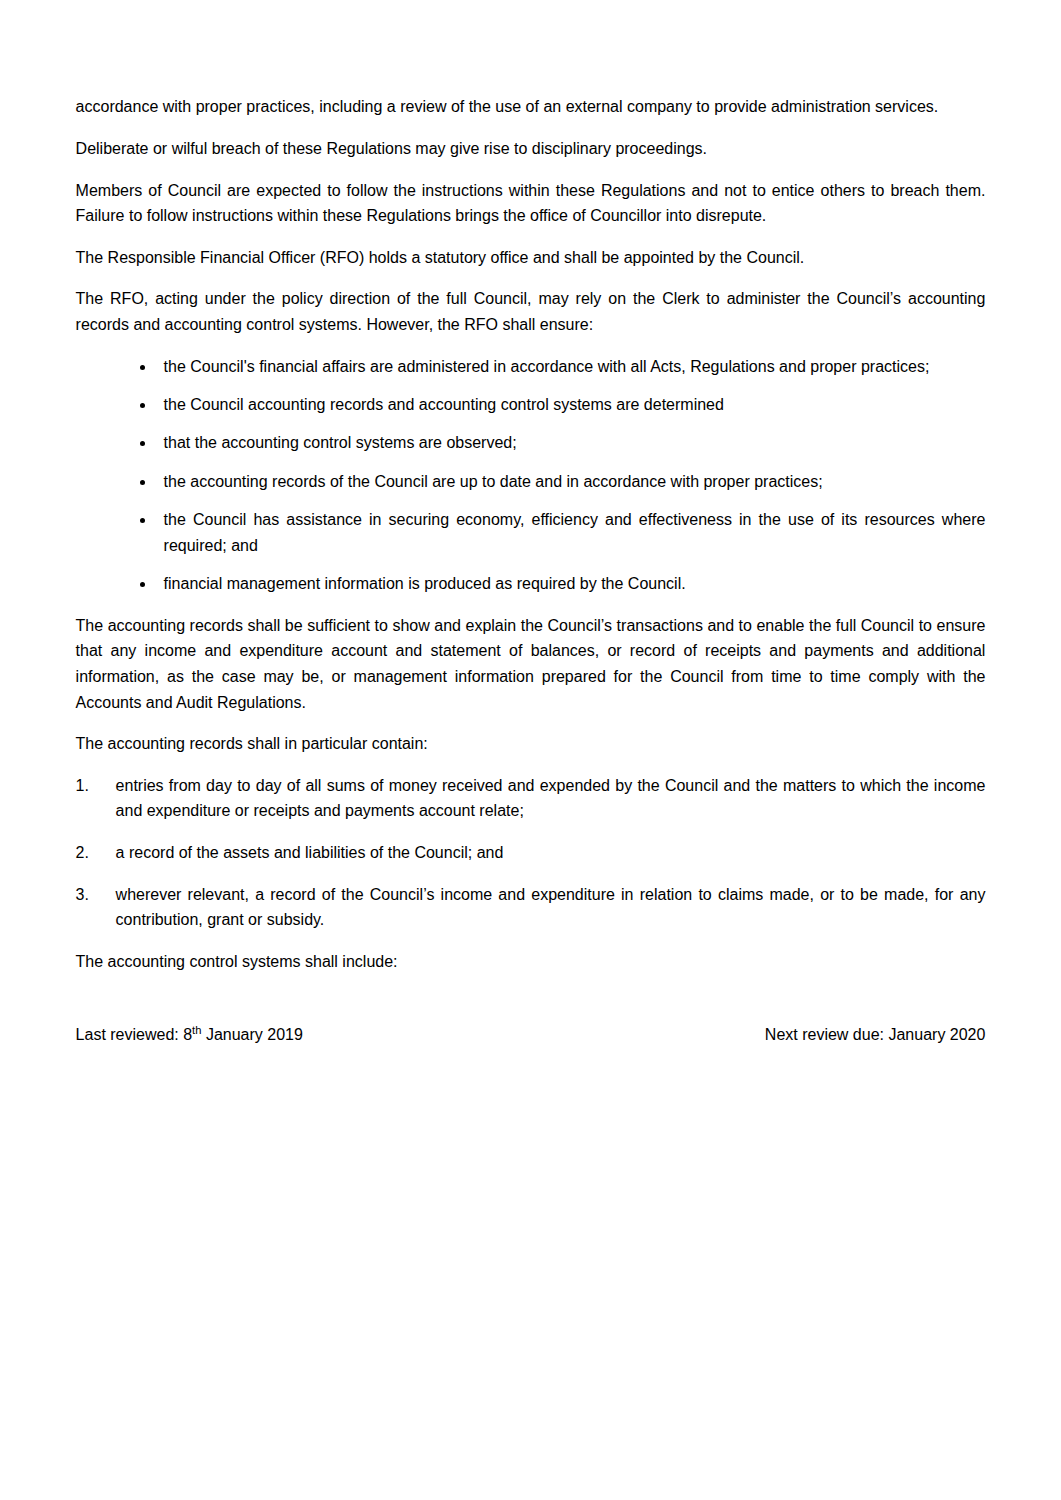accordance with proper practices, including a review of the use of an external company to provide administration services.
Deliberate or wilful breach of these Regulations may give rise to disciplinary proceedings.
Members of Council are expected to follow the instructions within these Regulations and not to entice others to breach them. Failure to follow instructions within these Regulations brings the office of Councillor into disrepute.
The Responsible Financial Officer (RFO) holds a statutory office and shall be appointed by the Council.
The RFO, acting under the policy direction of the full Council, may rely on the Clerk to administer the Council’s accounting records and accounting control systems. However, the RFO shall ensure:
the Council's financial affairs are administered in accordance with all Acts, Regulations and proper practices;
the Council accounting records and accounting control systems are determined
that the accounting control systems are observed;
the accounting records of the Council are up to date and in accordance with proper practices;
the Council has assistance in securing economy, efficiency and effectiveness in the use of its resources where required; and
financial management information is produced as required by the Council.
The accounting records shall be sufficient to show and explain the Council’s transactions and to enable the full Council to ensure that any income and expenditure account and statement of balances, or record of receipts and payments and additional information, as the case may be, or management information prepared for the Council from time to time comply with the Accounts and Audit Regulations.
The accounting records shall in particular contain:
1.
entries from day to day of all sums of money received and expended by the Council and the matters to which the income and expenditure or receipts and payments account relate;
2.
a record of the assets and liabilities of the Council; and
3.
wherever relevant, a record of the Council’s income and expenditure in relation to claims made, or to be made, for any contribution, grant or subsidy.
The accounting control systems shall include:
Last reviewed: 8th January 2019 Next review due: January 2020